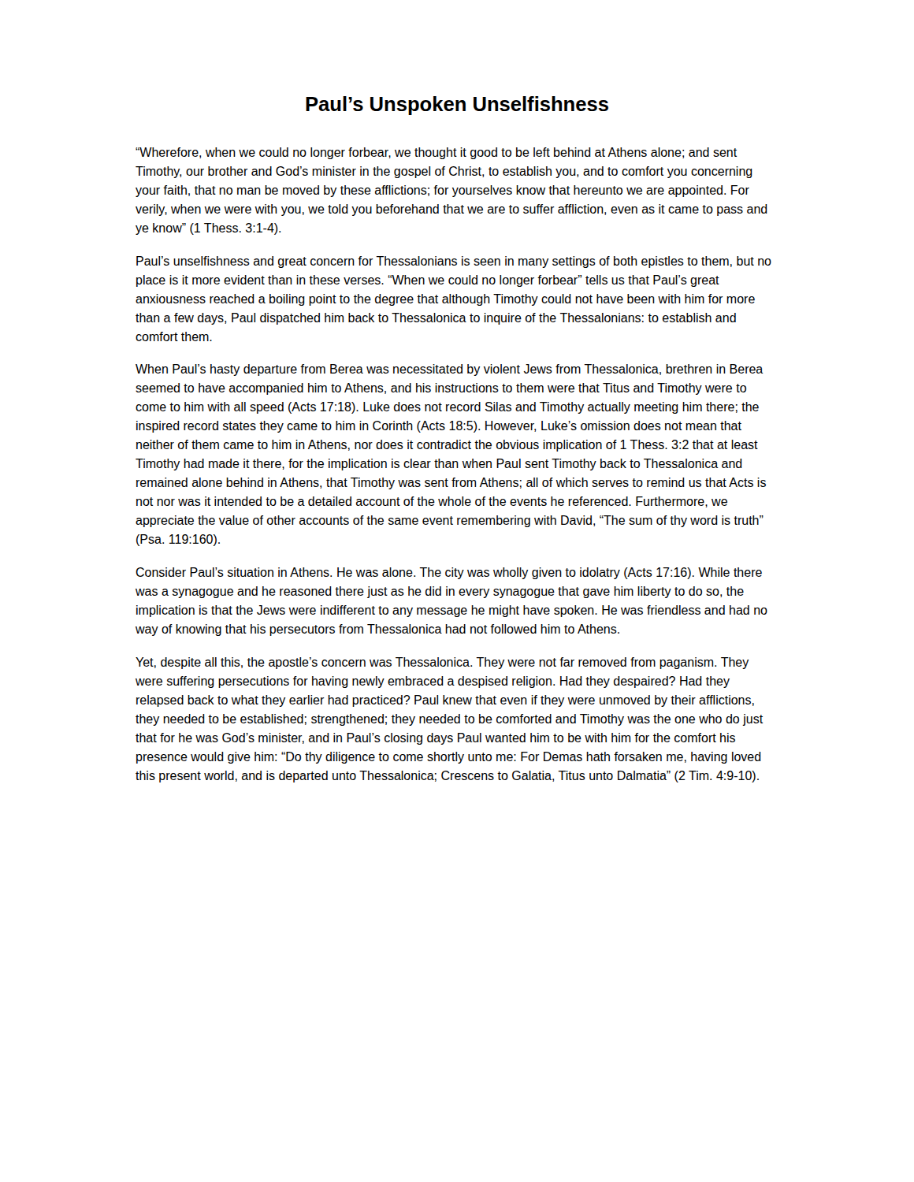Paul’s Unspoken Unselfishness
“Wherefore, when we could no longer forbear, we thought it good to be left behind at Athens alone; and sent Timothy, our brother and God’s minister in the gospel of Christ, to establish you, and to comfort you concerning your faith, that no man be moved by these afflictions; for yourselves know that hereunto we are appointed. For verily, when we were with you, we told you beforehand that we are to suffer affliction, even as it came to pass and ye know” (1 Thess. 3:1-4).
Paul’s unselfishness and great concern for Thessalonians is seen in many settings of both epistles to them, but no place is it more evident than in these verses. “When we could no longer forbear” tells us that Paul’s great anxiousness reached a boiling point to the degree that although Timothy could not have been with him for more than a few days, Paul dispatched him back to Thessalonica to inquire of the Thessalonians: to establish and comfort them.
When Paul’s hasty departure from Berea was necessitated by violent Jews from Thessalonica, brethren in Berea seemed to have accompanied him to Athens, and his instructions to them were that Titus and Timothy were to come to him with all speed (Acts 17:18). Luke does not record Silas and Timothy actually meeting him there; the inspired record states they came to him in Corinth (Acts 18:5). However, Luke’s omission does not mean that neither of them came to him in Athens, nor does it contradict the obvious implication of 1 Thess. 3:2 that at least Timothy had made it there, for the implication is clear than when Paul sent Timothy back to Thessalonica and remained alone behind in Athens, that Timothy was sent from Athens; all of which serves to remind us that Acts is not nor was it intended to be a detailed account of the whole of the events he referenced. Furthermore, we appreciate the value of other accounts of the same event remembering with David, “The sum of thy word is truth” (Psa. 119:160).
Consider Paul’s situation in Athens. He was alone. The city was wholly given to idolatry (Acts 17:16). While there was a synagogue and he reasoned there just as he did in every synagogue that gave him liberty to do so, the implication is that the Jews were indifferent to any message he might have spoken. He was friendless and had no way of knowing that his persecutors from Thessalonica had not followed him to Athens.
Yet, despite all this, the apostle’s concern was Thessalonica. They were not far removed from paganism. They were suffering persecutions for having newly embraced a despised religion. Had they despaired? Had they relapsed back to what they earlier had practiced? Paul knew that even if they were unmoved by their afflictions, they needed to be established; strengthened; they needed to be comforted and Timothy was the one who do just that for he was God’s minister, and in Paul’s closing days Paul wanted him to be with him for the comfort his presence would give him: “Do thy diligence to come shortly unto me: For Demas hath forsaken me, having loved this present world, and is departed unto Thessalonica; Crescens to Galatia, Titus unto Dalmatia” (2 Tim. 4:9-10).